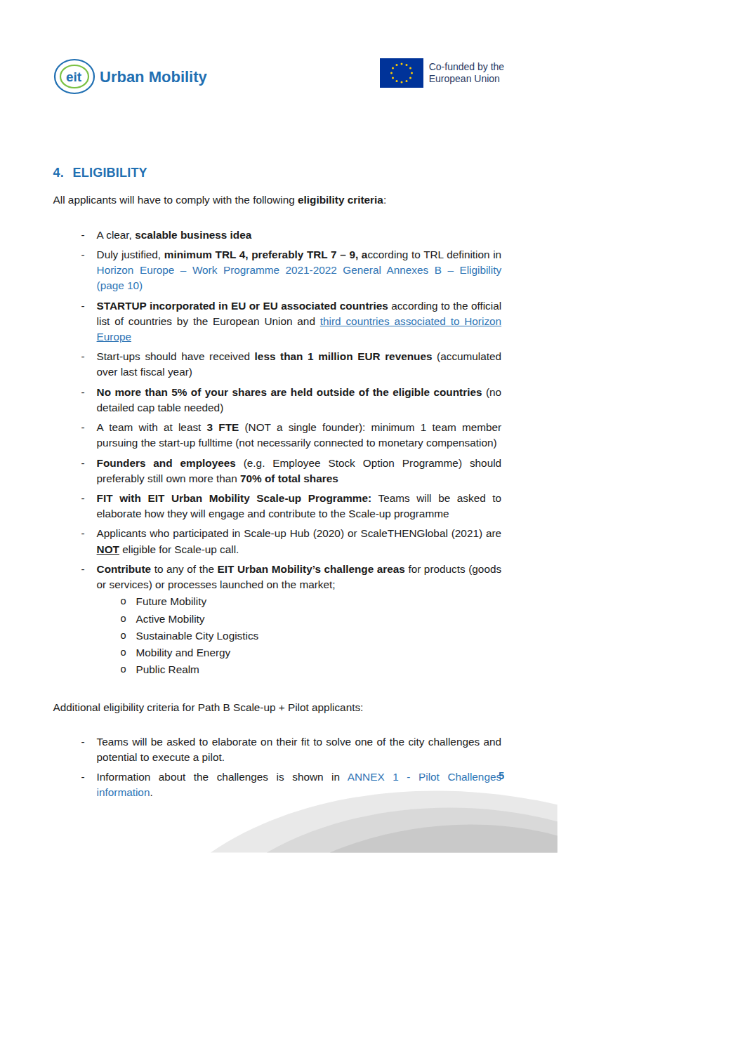eit Urban Mobility
Co-funded by the
European Union
4. ELIGIBILITY
All applicants will have to comply with the following eligibility criteria:
A clear, scalable business idea
Duly justified, minimum TRL 4, preferably TRL 7 – 9, according to TRL definition in Horizon Europe – Work Programme 2021-2022 General Annexes B – Eligibility (page 10)
STARTUP incorporated in EU or EU associated countries according to the official list of countries by the European Union and third countries associated to Horizon Europe
Start-ups should have received less than 1 million EUR revenues (accumulated over last fiscal year)
No more than 5% of your shares are held outside of the eligible countries (no detailed cap table needed)
A team with at least 3 FTE (NOT a single founder): minimum 1 team member pursuing the start-up fulltime (not necessarily connected to monetary compensation)
Founders and employees (e.g. Employee Stock Option Programme) should preferably still own more than 70% of total shares
FIT with EIT Urban Mobility Scale-up Programme: Teams will be asked to elaborate how they will engage and contribute to the Scale-up programme
Applicants who participated in Scale-up Hub (2020) or ScaleTHENGlobal (2021) are NOT eligible for Scale-up call.
Contribute to any of the EIT Urban Mobility’s challenge areas for products (goods or services) or processes launched on the market;
Future Mobility
Active Mobility
Sustainable City Logistics
Mobility and Energy
Public Realm
Additional eligibility criteria for Path B Scale-up + Pilot applicants:
Teams will be asked to elaborate on their fit to solve one of the city challenges and potential to execute a pilot.
Information about the challenges is shown in ANNEX 1 - Pilot Challenges information.
5